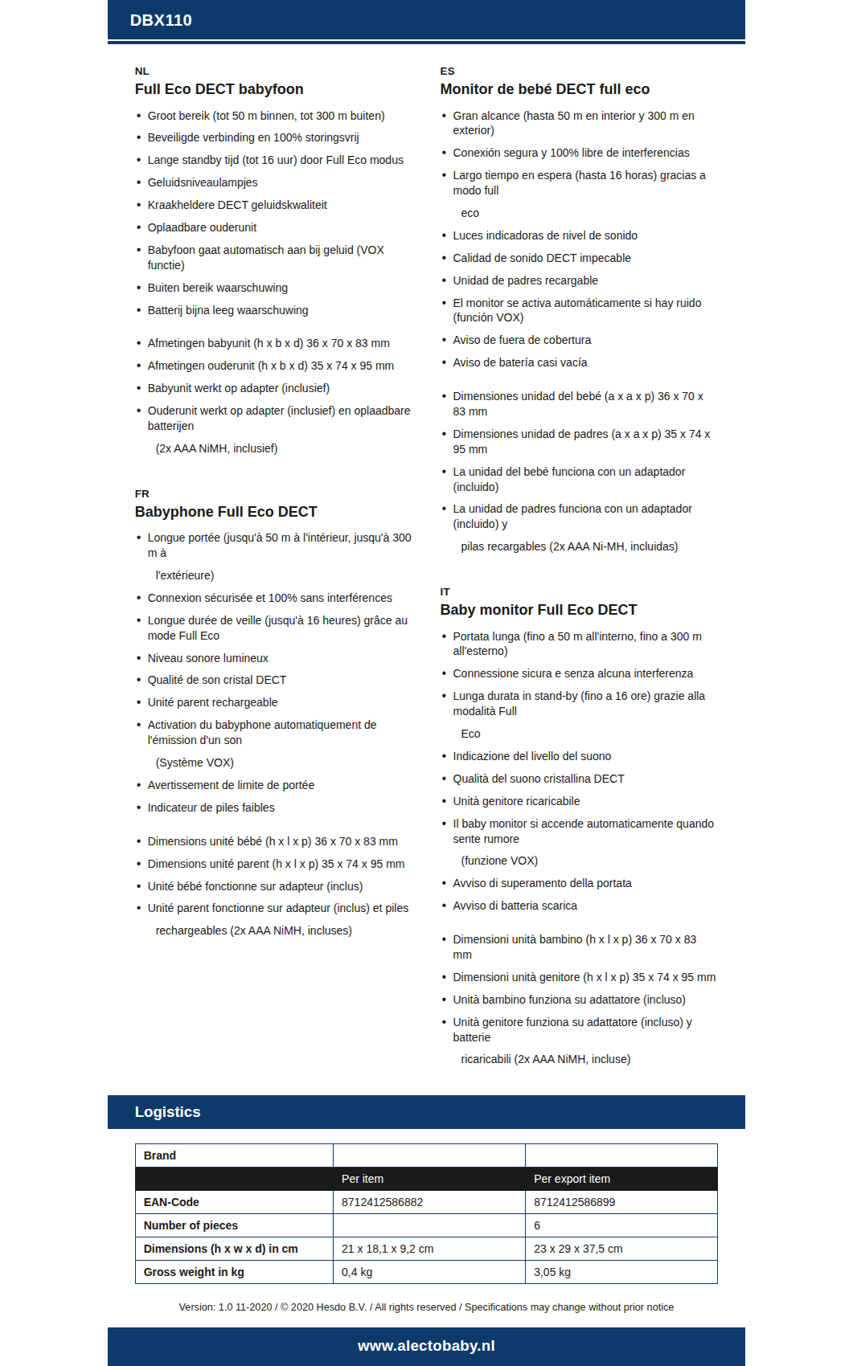DBX110
NL
Full Eco DECT babyfoon
Groot bereik (tot 50 m binnen, tot 300 m buiten)
Beveiligde verbinding en 100% storingsvrij
Lange standby tijd (tot 16 uur) door Full Eco modus
Geluidsniveaulampjes
Kraakheldere DECT geluidskwaliteit
Oplaadbare ouderunit
Babyfoon gaat automatisch aan bij geluid (VOX functie)
Buiten bereik waarschuwing
Batterij bijna leeg waarschuwing
Afmetingen babyunit (h x b x d) 36 x 70 x 83 mm
Afmetingen ouderunit (h x b x d) 35 x 74 x 95 mm
Babyunit werkt op adapter (inclusief)
Ouderunit werkt op adapter (inclusief) en oplaadbare batterijen
(2x AAA NiMH, inclusief)
FR
Babyphone Full Eco DECT
Longue portée (jusqu'à 50 m à l'intérieur, jusqu'à 300 m à
l'extérieure)
Connexion sécurisée et 100% sans interférences
Longue durée de veille (jusqu'à 16 heures) grâce au mode Full Eco
Niveau sonore lumineux
Qualité de son cristal DECT
Unité parent rechargeable
Activation du babyphone automatiquement de l'émission d'un son
(Système VOX)
Avertissement de limite de portée
Indicateur de piles faibles
Dimensions unité bébé (h x l x p) 36 x 70 x 83 mm
Dimensions unité parent (h x l x p) 35 x 74 x 95 mm
Unité bébé fonctionne sur adapteur (inclus)
Unité parent fonctionne sur adapteur (inclus) et piles
rechargeables (2x AAA NiMH, incluses)
ES
Monitor de bebé DECT full eco
Gran alcance (hasta 50 m en interior y 300 m en exterior)
Conexión segura y 100% libre de interferencias
Largo tiempo en espera (hasta 16 horas) gracias a modo full
eco
Luces indicadoras de nivel de sonido
Calidad de sonido DECT impecable
Unidad de padres recargable
El monitor se activa automáticamente si hay ruido (función VOX)
Aviso de fuera de cobertura
Aviso de batería casi vacía
Dimensiones unidad del bebé (a x a x p) 36 x 70 x 83 mm
Dimensiones unidad de padres (a x a x p) 35 x 74 x 95 mm
La unidad del bebé funciona con un adaptador (incluido)
La unidad de padres funciona con un adaptador (incluido) y
pilas recargables (2x AAA Ni-MH, incluidas)
IT
Baby monitor Full Eco DECT
Portata lunga (fino a 50 m all'interno, fino a 300 m all'esterno)
Connessione sicura e senza alcuna interferenza
Lunga durata in stand-by (fino a 16 ore) grazie alla modalità Full
Eco
Indicazione del livello del suono
Qualità del suono cristallina DECT
Unità genitore ricaricabile
Il baby monitor si accende automaticamente quando sente rumore
(funzione VOX)
Avviso di superamento della portata
Avviso di batteria scarica
Dimensioni unità bambino (h x l x p) 36 x 70 x 83 mm
Dimensioni unità genitore (h x l x p) 35 x 74 x 95 mm
Unità bambino funziona su adattatore (incluso)
Unità genitore funziona su adattatore (incluso) y batterie
ricaricabili (2x AAA NiMH, incluse)
Logistics
| Brand | | |
| | Per item | Per export item |
| EAN-Code | 8712412586882 | 8712412586899 |
| Number of pieces | | 6 |
| Dimensions (h x w x d) in cm | 21 x 18,1 x 9,2 cm | 23 x 29 x 37,5 cm |
| Gross weight in kg | 0,4 kg | 3,05 kg |
Version: 1.0 11-2020 / © 2020 Hesdo B.V. / All rights reserved / Specifications may change without prior notice
www.alectobaby.nl